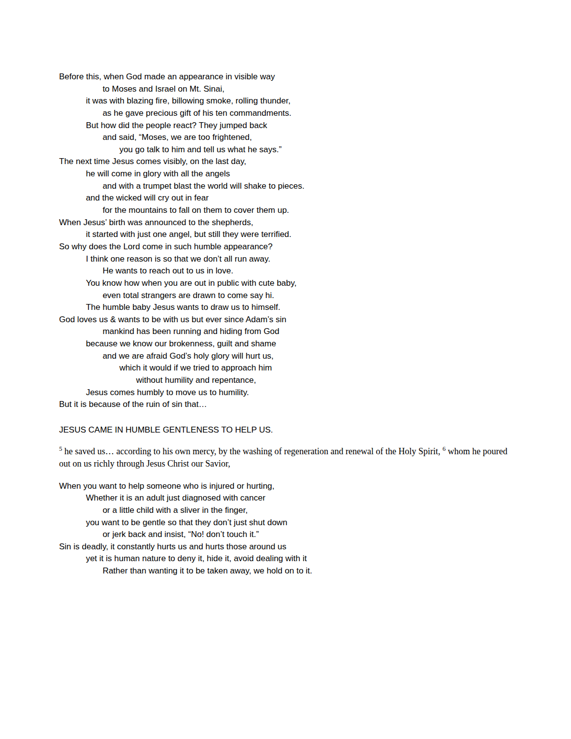Before this, when God made an appearance in visible way
to Moses and Israel on Mt. Sinai,
it was with blazing fire, billowing smoke, rolling thunder,
as he gave precious gift of his ten commandments.
But how did the people react? They jumped back
and said, “Moses, we are too frightened,
you go talk to him and tell us what he says.”
The next time Jesus comes visibly, on the last day,
he will come in glory with all the angels
and with a trumpet blast the world will shake to pieces.
and the wicked will cry out in fear
for the mountains to fall on them to cover them up.
When Jesus’ birth was announced to the shepherds,
it started with just one angel, but still they were terrified.
So why does the Lord come in such humble appearance?
I think one reason is so that we don’t all run away.
He wants to reach out to us in love.
You know how when you are out in public with cute baby,
even total strangers are drawn to come say hi.
The humble baby Jesus wants to draw us to himself.
God loves us & wants to be with us but ever since Adam’s sin
mankind has been running and hiding from God
because we know our brokenness, guilt and shame
and we are afraid God’s holy glory will hurt us,
which it would if we tried to approach him
without humility and repentance,
Jesus comes humbly to move us to humility.
But it is because of the ruin of sin that…
JESUS CAME IN HUMBLE GENTLENESS TO HELP US.
5 he saved us… according to his own mercy, by the washing of regeneration and renewal of the Holy Spirit, 6 whom he poured out on us richly through Jesus Christ our Savior,
When you want to help someone who is injured or hurting,
Whether it is an adult just diagnosed with cancer
or a little child with a sliver in the finger,
you want to be gentle so that they don’t just shut down
or jerk back and insist, “No! don’t touch it.”
Sin is deadly, it constantly hurts us and hurts those around us
yet it is human nature to deny it, hide it, avoid dealing with it
Rather than wanting it to be taken away, we hold on to it.